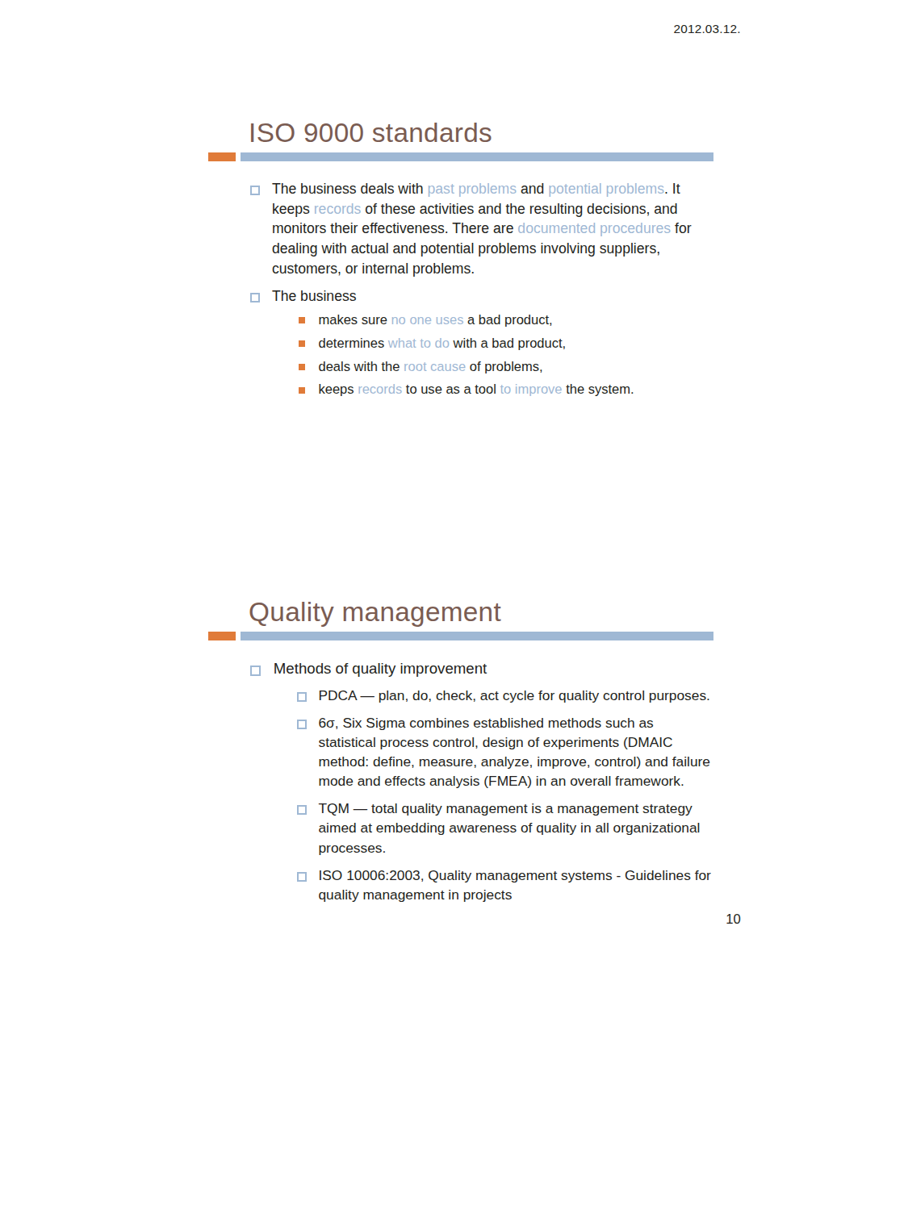2012.03.12.
ISO 9000 standards
The business deals with past problems and potential problems. It keeps records of these activities and the resulting decisions, and monitors their effectiveness. There are documented procedures for dealing with actual and potential problems involving suppliers, customers, or internal problems.
The business
makes sure no one uses a bad product,
determines what to do with a bad product,
deals with the root cause of problems,
keeps records to use as a tool to improve the system.
Quality management
Methods of quality improvement
PDCA — plan, do, check, act cycle for quality control purposes.
6σ, Six Sigma combines established methods such as statistical process control, design of experiments (DMAIC method: define, measure, analyze, improve, control) and failure mode and effects analysis (FMEA) in an overall framework.
TQM — total quality management is a management strategy aimed at embedding awareness of quality in all organizational processes.
ISO 10006:2003, Quality management systems - Guidelines for quality management in projects
10